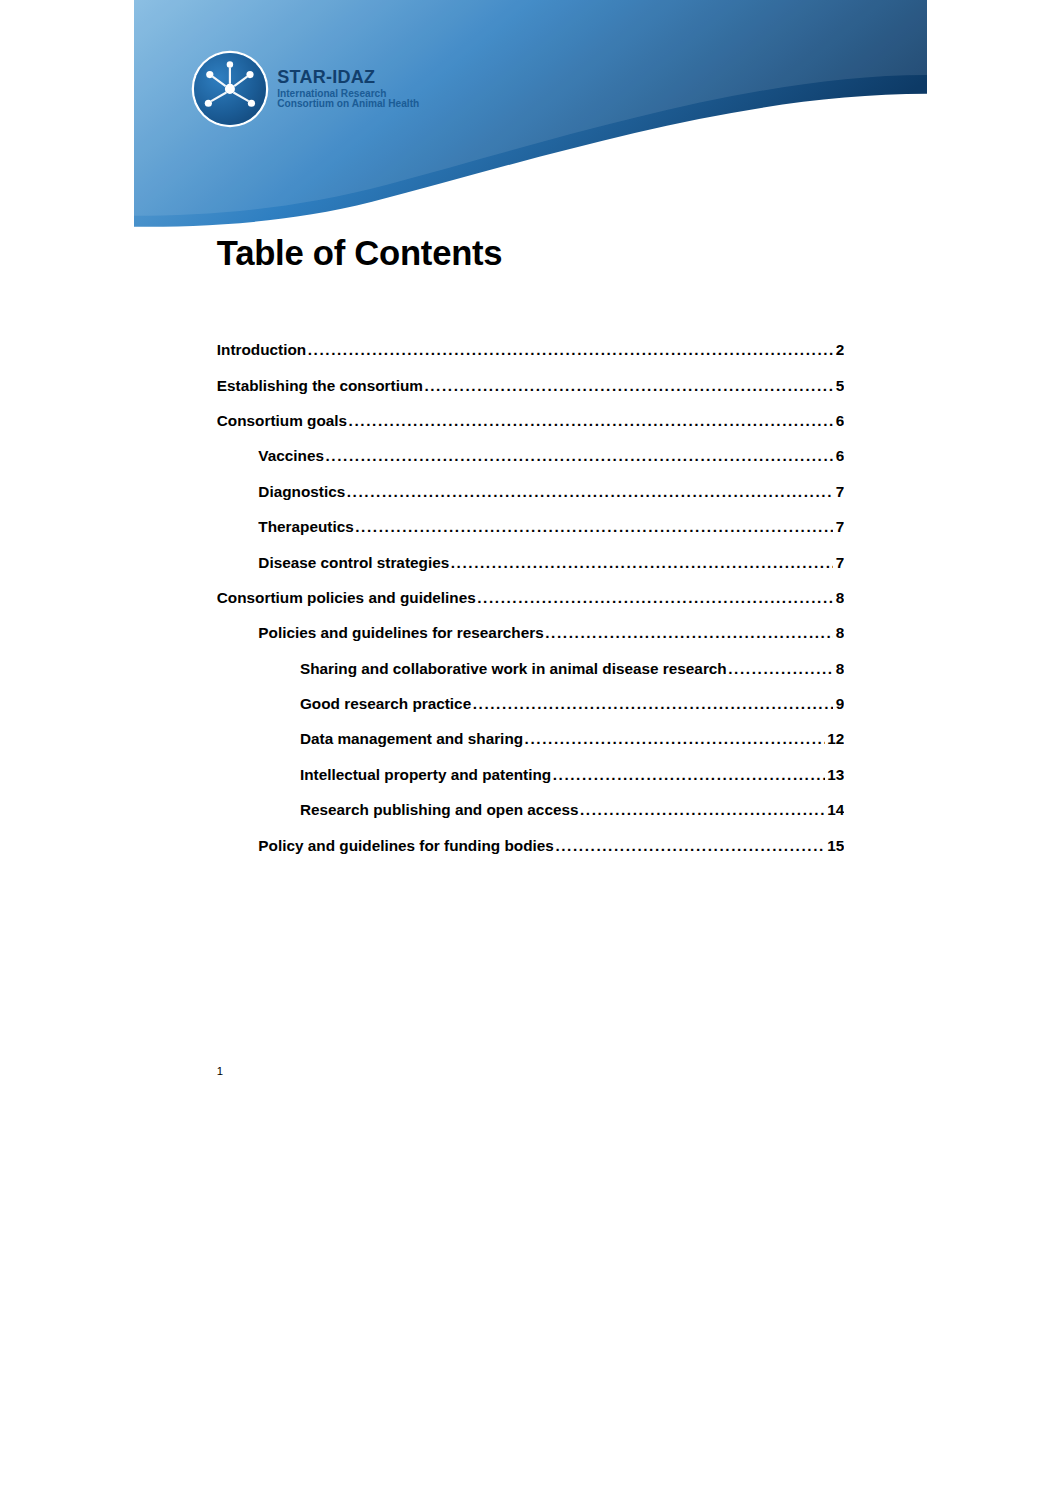STAR-IDAZ
International Research Consortium on Animal Health
Table of Contents
Introduction .......................................................................................................... 2
Establishing the consortium ....................................................................................... 5
Consortium goals ..................................................................................................... 6
Vaccines ............................................................................................................. 6
Diagnostics ....................................................................................................... 7
Therapeutics ..................................................................................................... 7
Disease control strategies ................................................................................. 7
Consortium policies and guidelines .............................................................................. 8
Policies and guidelines for researchers ............................................................... 8
Sharing and collaborative work in animal disease research .......................... 8
Good research practice ............................................................................. 9
Data management and sharing .............................................................. 12
Intellectual property and patenting ......................................................... 13
Research publishing and open access ....................................................... 14
Policy and guidelines for funding bodies ............................................................. 15
1